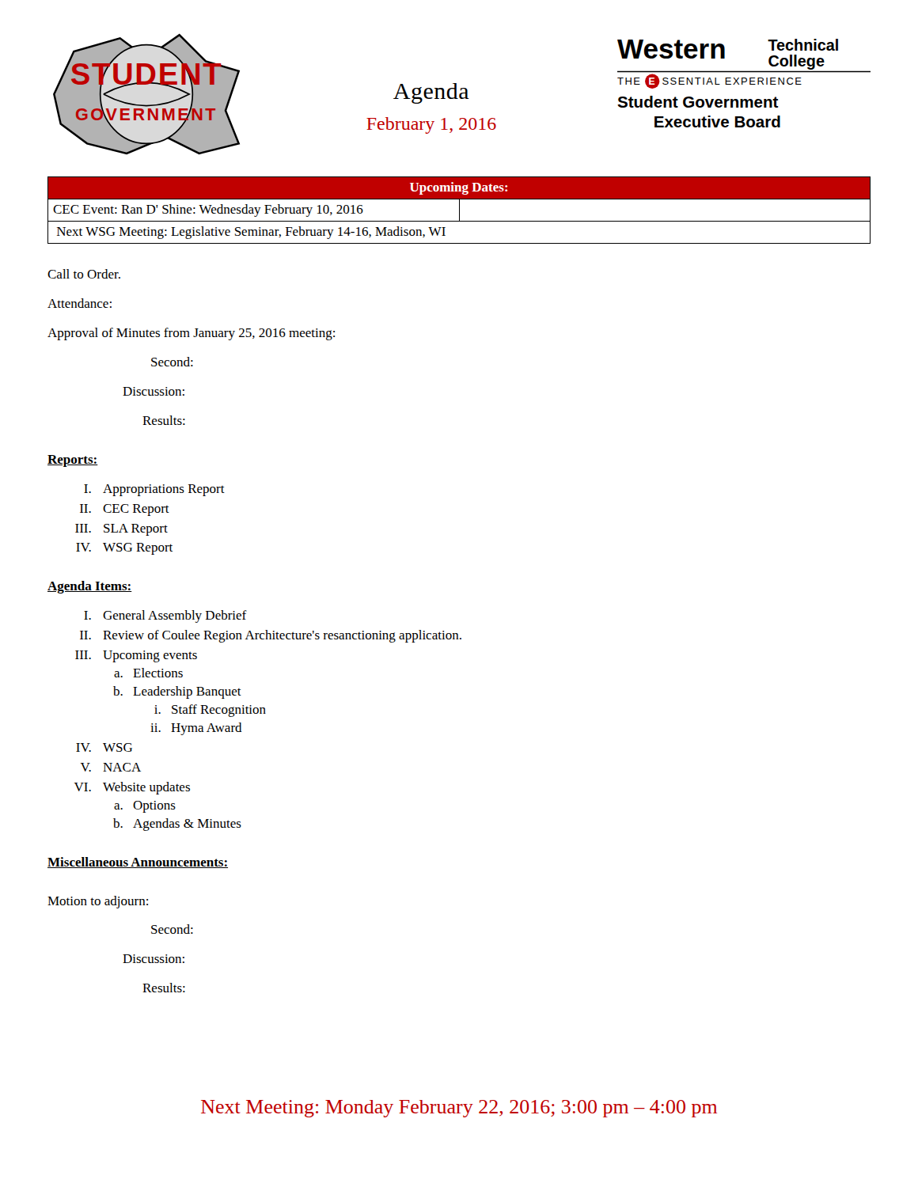Agenda
February 1, 2016
| Upcoming Dates: |
| --- |
| CEC Event: Ran D' Shine: Wednesday February 10, 2016 | |
| Next WSG Meeting: Legislative Seminar, February 14-16, Madison, WI |
Call to Order.
Attendance:
Approval of Minutes from January 25, 2016 meeting:
Second:
Discussion:
Results:
Reports:
Appropriations Report
CEC Report
SLA Report
WSG Report
Agenda Items:
General Assembly Debrief
Review of Coulee Region Architecture's resanctioning application.
Upcoming events
Elections
Leadership Banquet
Staff Recognition
Hyma Award
WSG
NACA
Website updates
Options
Agendas & Minutes
Miscellaneous Announcements:
Motion to adjourn:
Second:
Discussion:
Results:
Next Meeting: Monday February 22, 2016; 3:00 pm – 4:00 pm